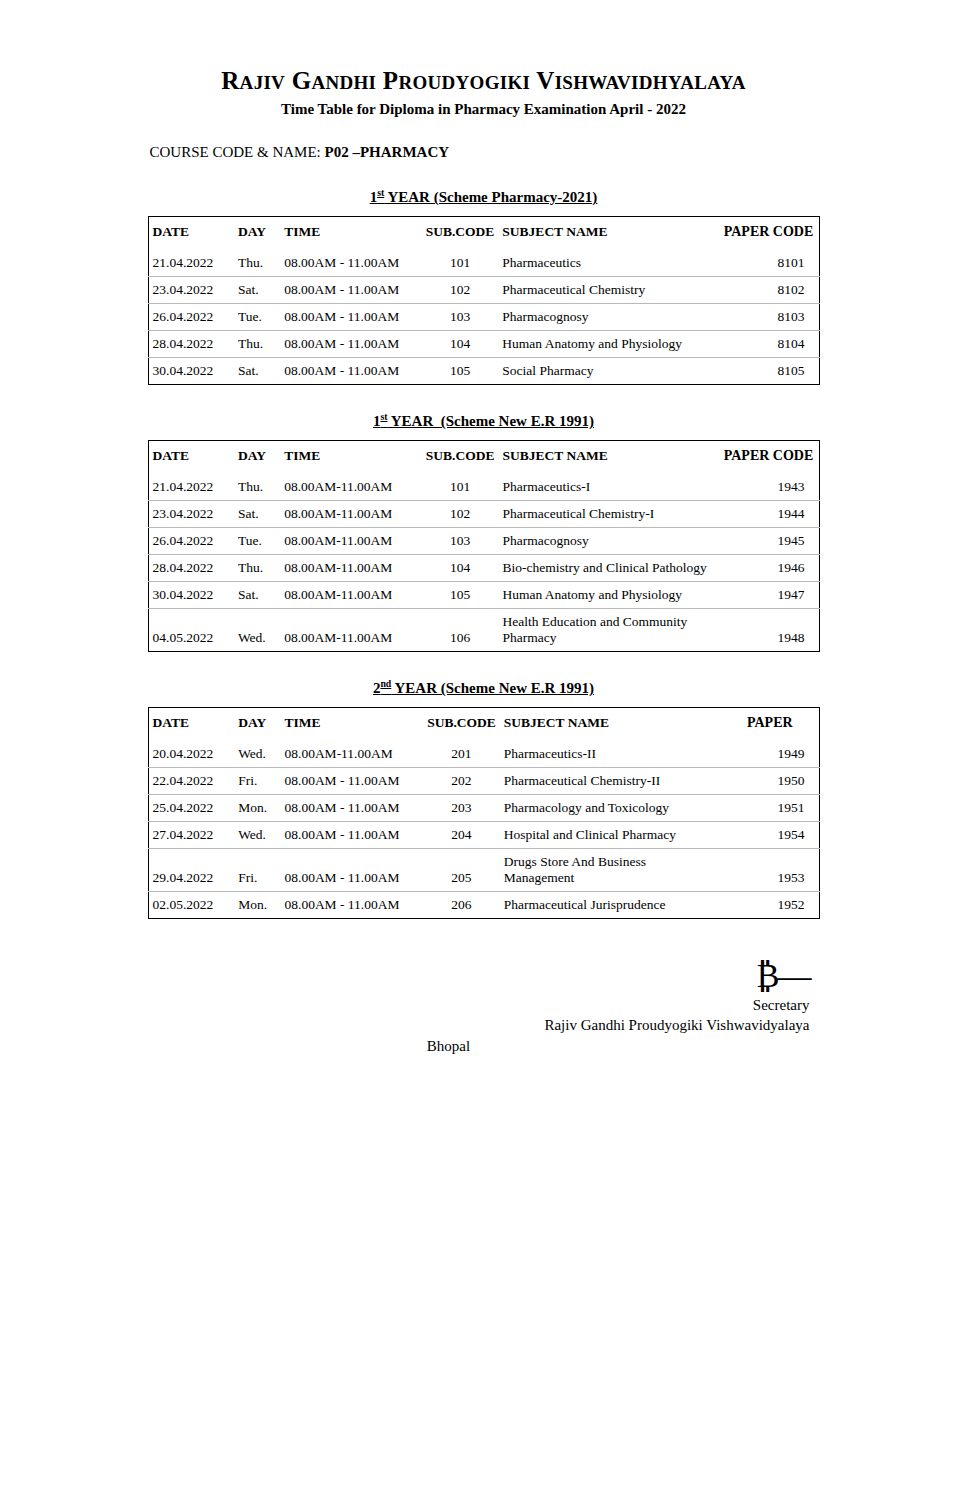RAJIV GANDHI PROUDYOGIKI VISHWAVIDHYALAYA
Time Table for Diploma in Pharmacy Examination April - 2022
COURSE CODE & NAME: P02 –PHARMACY
1st YEAR (Scheme Pharmacy-2021)
| DATE | DAY | TIME | SUB.CODE | SUBJECT NAME | PAPER CODE |
| --- | --- | --- | --- | --- | --- |
| 21.04.2022 | Thu. | 08.00AM - 11.00AM | 101 | Pharmaceutics | 8101 |
| 23.04.2022 | Sat. | 08.00AM - 11.00AM | 102 | Pharmaceutical Chemistry | 8102 |
| 26.04.2022 | Tue. | 08.00AM - 11.00AM | 103 | Pharmacognosy | 8103 |
| 28.04.2022 | Thu. | 08.00AM - 11.00AM | 104 | Human Anatomy and Physiology | 8104 |
| 30.04.2022 | Sat. | 08.00AM - 11.00AM | 105 | Social Pharmacy | 8105 |
1st YEAR (Scheme New E.R 1991)
| DATE | DAY | TIME | SUB.CODE | SUBJECT NAME | PAPER CODE |
| --- | --- | --- | --- | --- | --- |
| 21.04.2022 | Thu. | 08.00AM-11.00AM | 101 | Pharmaceutics-I | 1943 |
| 23.04.2022 | Sat. | 08.00AM-11.00AM | 102 | Pharmaceutical Chemistry-I | 1944 |
| 26.04.2022 | Tue. | 08.00AM-11.00AM | 103 | Pharmacognosy | 1945 |
| 28.04.2022 | Thu. | 08.00AM-11.00AM | 104 | Bio-chemistry and Clinical Pathology | 1946 |
| 30.04.2022 | Sat. | 08.00AM-11.00AM | 105 | Human Anatomy and Physiology | 1947 |
| 04.05.2022 | Wed. | 08.00AM-11.00AM | 106 | Health Education and Community Pharmacy | 1948 |
2nd YEAR (Scheme New E.R 1991)
| DATE | DAY | TIME | SUB.CODE | SUBJECT NAME | PAPER |
| --- | --- | --- | --- | --- | --- |
| 20.04.2022 | Wed. | 08.00AM-11.00AM | 201 | Pharmaceutics-II | 1949 |
| 22.04.2022 | Fri. | 08.00AM - 11.00AM | 202 | Pharmaceutical Chemistry-II | 1950 |
| 25.04.2022 | Mon. | 08.00AM - 11.00AM | 203 | Pharmacology and Toxicology | 1951 |
| 27.04.2022 | Wed. | 08.00AM - 11.00AM | 204 | Hospital and Clinical Pharmacy | 1954 |
| 29.04.2022 | Fri. | 08.00AM - 11.00AM | 205 | Drugs Store And Business Management | 1953 |
| 02.05.2022 | Mon. | 08.00AM - 11.00AM | 206 | Pharmaceutical Jurisprudence | 1952 |
₿—
Secretary
Rajiv Gandhi Proudyogiki Vishwavidyalaya
Bhopal